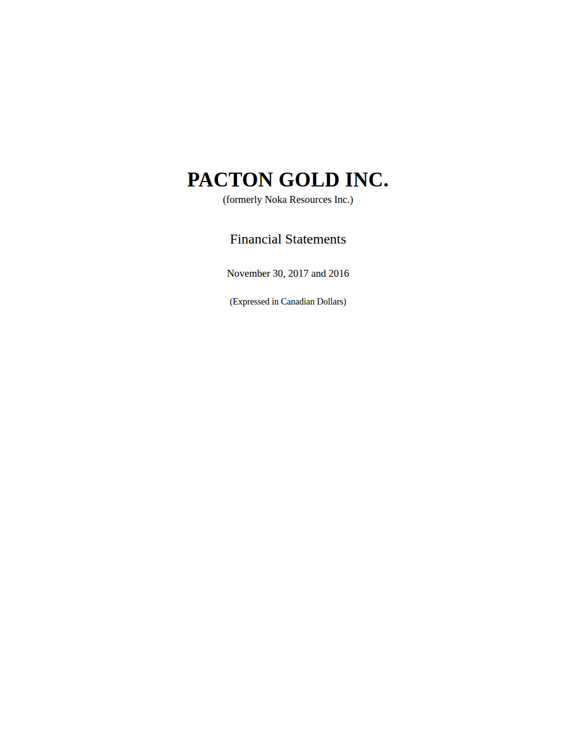PACTON GOLD INC.
(formerly Noka Resources Inc.)
Financial Statements
November 30, 2017 and 2016
(Expressed in Canadian Dollars)